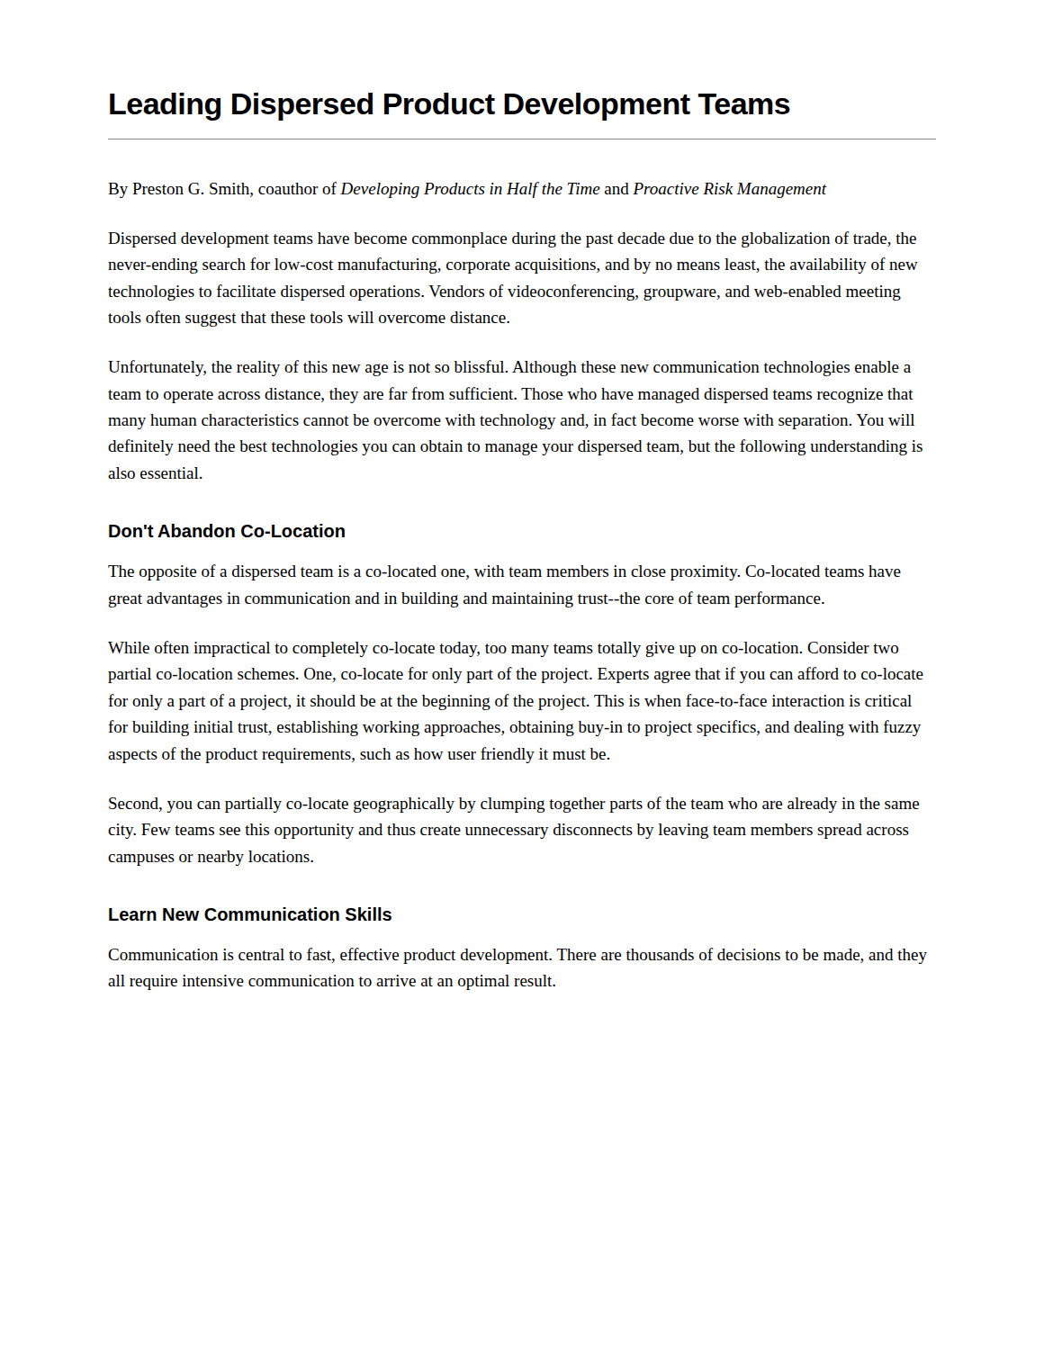Leading Dispersed Product Development Teams
By Preston G. Smith, coauthor of Developing Products in Half the Time and Proactive Risk Management
Dispersed development teams have become commonplace during the past decade due to the globalization of trade, the never-ending search for low-cost manufacturing, corporate acquisitions, and by no means least, the availability of new technologies to facilitate dispersed operations. Vendors of videoconferencing, groupware, and web-enabled meeting tools often suggest that these tools will overcome distance.
Unfortunately, the reality of this new age is not so blissful. Although these new communication technologies enable a team to operate across distance, they are far from sufficient. Those who have managed dispersed teams recognize that many human characteristics cannot be overcome with technology and, in fact become worse with separation. You will definitely need the best technologies you can obtain to manage your dispersed team, but the following understanding is also essential.
Don't Abandon Co-Location
The opposite of a dispersed team is a co-located one, with team members in close proximity. Co-located teams have great advantages in communication and in building and maintaining trust--the core of team performance.
While often impractical to completely co-locate today, too many teams totally give up on co-location. Consider two partial co-location schemes. One, co-locate for only part of the project. Experts agree that if you can afford to co-locate for only a part of a project, it should be at the beginning of the project. This is when face-to-face interaction is critical for building initial trust, establishing working approaches, obtaining buy-in to project specifics, and dealing with fuzzy aspects of the product requirements, such as how user friendly it must be.
Second, you can partially co-locate geographically by clumping together parts of the team who are already in the same city. Few teams see this opportunity and thus create unnecessary disconnects by leaving team members spread across campuses or nearby locations.
Learn New Communication Skills
Communication is central to fast, effective product development. There are thousands of decisions to be made, and they all require intensive communication to arrive at an optimal result.